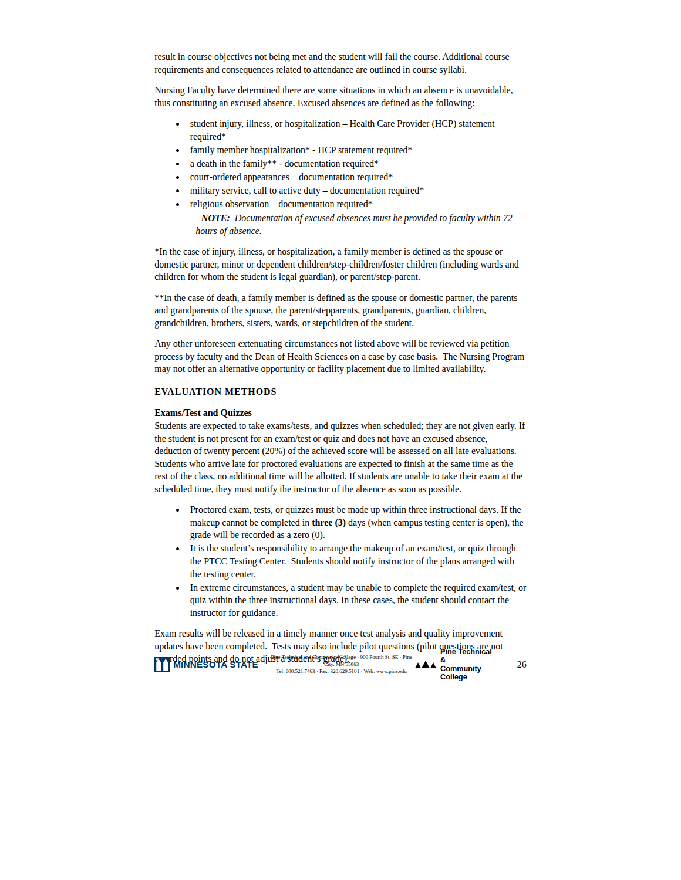result in course objectives not being met and the student will fail the course. Additional course requirements and consequences related to attendance are outlined in course syllabi.
Nursing Faculty have determined there are some situations in which an absence is unavoidable, thus constituting an excused absence. Excused absences are defined as the following:
student injury, illness, or hospitalization – Health Care Provider (HCP) statement required*
family member hospitalization* - HCP statement required*
a death in the family** - documentation required*
court-ordered appearances – documentation required*
military service, call to active duty – documentation required*
religious observation – documentation required*
NOTE: Documentation of excused absences must be provided to faculty within 72 hours of absence.
*In the case of injury, illness, or hospitalization, a family member is defined as the spouse or domestic partner, minor or dependent children/step-children/foster children (including wards and children for whom the student is legal guardian), or parent/step-parent.
**In the case of death, a family member is defined as the spouse or domestic partner, the parents and grandparents of the spouse, the parent/stepparents, grandparents, guardian, children, grandchildren, brothers, sisters, wards, or stepchildren of the student.
Any other unforeseen extenuating circumstances not listed above will be reviewed via petition process by faculty and the Dean of Health Sciences on a case by case basis. The Nursing Program may not offer an alternative opportunity or facility placement due to limited availability.
EVALUATION METHODS
Exams/Test and Quizzes
Students are expected to take exams/tests, and quizzes when scheduled; they are not given early. If the student is not present for an exam/test or quiz and does not have an excused absence, deduction of twenty percent (20%) of the achieved score will be assessed on all late evaluations. Students who arrive late for proctored evaluations are expected to finish at the same time as the rest of the class, no additional time will be allotted. If students are unable to take their exam at the scheduled time, they must notify the instructor of the absence as soon as possible.
Proctored exam, tests, or quizzes must be made up within three instructional days. If the makeup cannot be completed in three (3) days (when campus testing center is open), the grade will be recorded as a zero (0).
It is the student’s responsibility to arrange the makeup of an exam/test, or quiz through the PTCC Testing Center. Students should notify instructor of the plans arranged with the testing center.
In extreme circumstances, a student may be unable to complete the required exam/test, or quiz within the three instructional days. In these cases, the student should contact the instructor for guidance.
Exam results will be released in a timely manner once test analysis and quality improvement updates have been completed. Tests may also include pilot questions (pilot questions are not awarded points and do not adjust a student’s grade).
MINNESOTA STATE
Pine Technical and Community College · 900 Fourth St. SE · Pine City, MN 55063
Tel: 800.521.7463 · Fax: 320.629.5101 · Web: www.pine.edu
Pine Technical &
Community College
26